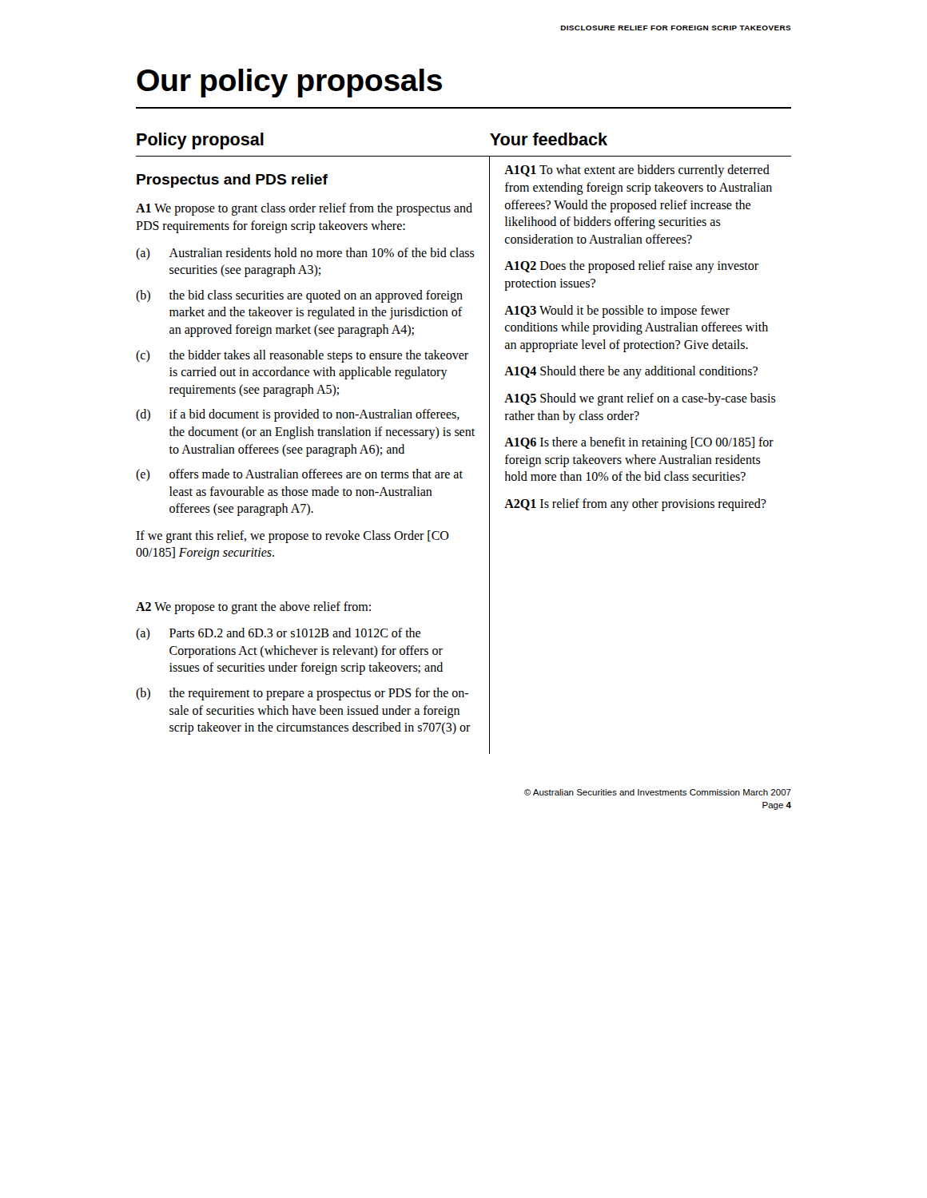Disclosure relief for foreign scrip takeovers
Our policy proposals
| Policy proposal | Your feedback |
| --- | --- |
| Prospectus and PDS relief A1 We propose to grant class order relief from the prospectus and PDS requirements for foreign scrip takeovers where: (a) Australian residents hold no more than 10% of the bid class securities (see paragraph A3); (b) the bid class securities are quoted on an approved foreign market and the takeover is regulated in the jurisdiction of an approved foreign market (see paragraph A4); (c) the bidder takes all reasonable steps to ensure the takeover is carried out in accordance with applicable regulatory requirements (see paragraph A5); (d) if a bid document is provided to non-Australian offerees, the document (or an English translation if necessary) is sent to Australian offerees (see paragraph A6); and (e) offers made to Australian offerees are on terms that are at least as favourable as those made to non-Australian offerees (see paragraph A7). If we grant this relief, we propose to revoke Class Order [CO 00/185] Foreign securities . A2 We propose to grant the above relief from: (a) Parts 6D.2 and 6D.3 or s1012B and 1012C of the Corporations Act (whichever is relevant) for offers or issues of securities under foreign scrip takeovers; and (b) the requirement to prepare a prospectus or PDS for the on-sale of securities which have been issued under a foreign scrip takeover in the circumstances described in s707(3) or | A1Q1 To what extent are bidders currently deterred from extending foreign scrip takeovers to Australian offerees? Would the proposed relief increase the likelihood of bidders offering securities as consideration to Australian offerees? A1Q2 Does the proposed relief raise any investor protection issues? A1Q3 Would it be possible to impose fewer conditions while providing Australian offerees with an appropriate level of protection? Give details. A1Q4 Should there be any additional conditions? A1Q5 Should we grant relief on a case-by-case basis rather than by class order? A1Q6 Is there a benefit in retaining [CO 00/185] for foreign scrip takeovers where Australian residents hold more than 10% of the bid class securities? A2Q1 Is relief from any other provisions required? |
© Australian Securities and Investments Commission March 2007
Page 4